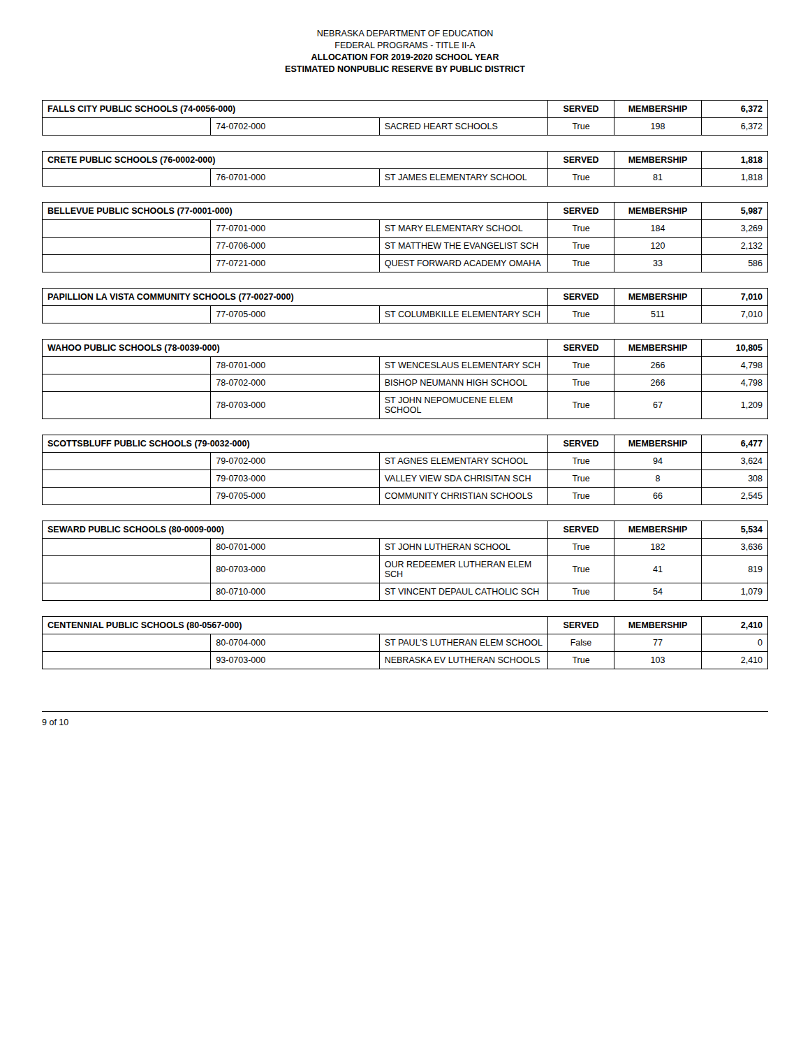NEBRASKA DEPARTMENT OF EDUCATION
FEDERAL PROGRAMS - TITLE II-A
ALLOCATION FOR 2019-2020 SCHOOL YEAR
ESTIMATED NONPUBLIC RESERVE BY PUBLIC DISTRICT
| FALLS CITY PUBLIC SCHOOLS (74-0056-000) | SERVED | MEMBERSHIP | 6,372 |
| | 74-0702-000 | SACRED HEART SCHOOLS | True | 198 | 6,372 |
| CRETE PUBLIC SCHOOLS (76-0002-000) | SERVED | MEMBERSHIP | 1,818 |
| | 76-0701-000 | ST JAMES ELEMENTARY SCHOOL | True | 81 | 1,818 |
| BELLEVUE PUBLIC SCHOOLS (77-0001-000) | SERVED | MEMBERSHIP | 5,987 |
| | 77-0701-000 | ST MARY ELEMENTARY SCHOOL | True | 184 | 3,269 |
| | 77-0706-000 | ST MATTHEW THE EVANGELIST SCH | True | 120 | 2,132 |
| | 77-0721-000 | QUEST FORWARD ACADEMY OMAHA | True | 33 | 586 |
| PAPILLION LA VISTA COMMUNITY SCHOOLS (77-0027-000) | SERVED | MEMBERSHIP | 7,010 |
| | 77-0705-000 | ST COLUMBKILLE ELEMENTARY SCH | True | 511 | 7,010 |
| WAHOO PUBLIC SCHOOLS (78-0039-000) | SERVED | MEMBERSHIP | 10,805 |
| | 78-0701-000 | ST WENCESLAUS ELEMENTARY SCH | True | 266 | 4,798 |
| | 78-0702-000 | BISHOP NEUMANN HIGH SCHOOL | True | 266 | 4,798 |
| | 78-0703-000 | ST JOHN NEPOMUCENE ELEM SCHOOL | True | 67 | 1,209 |
| SCOTTSBLUFF PUBLIC SCHOOLS (79-0032-000) | SERVED | MEMBERSHIP | 6,477 |
| | 79-0702-000 | ST AGNES ELEMENTARY SCHOOL | True | 94 | 3,624 |
| | 79-0703-000 | VALLEY VIEW SDA CHRISITAN SCH | True | 8 | 308 |
| | 79-0705-000 | COMMUNITY CHRISTIAN SCHOOLS | True | 66 | 2,545 |
| SEWARD PUBLIC SCHOOLS (80-0009-000) | SERVED | MEMBERSHIP | 5,534 |
| | 80-0701-000 | ST JOHN LUTHERAN SCHOOL | True | 182 | 3,636 |
| | 80-0703-000 | OUR REDEEMER LUTHERAN ELEM SCH | True | 41 | 819 |
| | 80-0710-000 | ST VINCENT DEPAUL CATHOLIC SCH | True | 54 | 1,079 |
| CENTENNIAL PUBLIC SCHOOLS (80-0567-000) | SERVED | MEMBERSHIP | 2,410 |
| | 80-0704-000 | ST PAUL'S LUTHERAN ELEM SCHOOL | False | 77 | 0 |
| | 93-0703-000 | NEBRASKA EV LUTHERAN SCHOOLS | True | 103 | 2,410 |
9 of 10